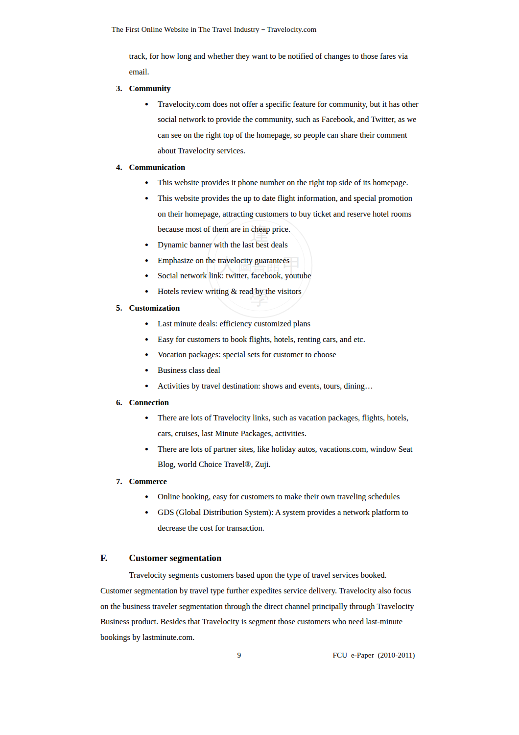The First Online Website in The Travel Industry－Travelocity.com
逢 甲 學 大 圖書館
track, for how long and whether they want to be notified of changes to those fares via email.
3. Community
Travelocity.com does not offer a specific feature for community, but it has other social network to provide the community, such as Facebook, and Twitter, as we can see on the right top of the homepage, so people can share their comment about Travelocity services.
4. Communication
This website provides it phone number on the right top side of its homepage.
This website provides the up to date flight information, and special promotion on their homepage, attracting customers to buy ticket and reserve hotel rooms because most of them are in cheap price.
Dynamic banner with the last best deals
Emphasize on the travelocity guarantees
Social network link: twitter, facebook, youtube
Hotels review writing & read by the visitors
5. Customization
Last minute deals: efficiency customized plans
Easy for customers to book flights, hotels, renting cars, and etc.
Vocation packages: special sets for customer to choose
Business class deal
Activities by travel destination: shows and events, tours, dining…
6. Connection
There are lots of Travelocity links, such as vacation packages, flights, hotels, cars, cruises, last Minute Packages, activities.
There are lots of partner sites, like holiday autos, vacations.com, window Seat Blog, world Choice Travel®, Zuji.
7. Commerce
Online booking, easy for customers to make their own traveling schedules
GDS (Global Distribution System): A system provides a network platform to decrease the cost for transaction.
F. Customer segmentation
Travelocity segments customers based upon the type of travel services booked. Customer segmentation by travel type further expedites service delivery. Travelocity also focus on the business traveler segmentation through the direct channel principally through Travelocity Business product. Besides that Travelocity is segment those customers who need last-minute bookings by lastminute.com.
9
FCU e-Paper (2010-2011)